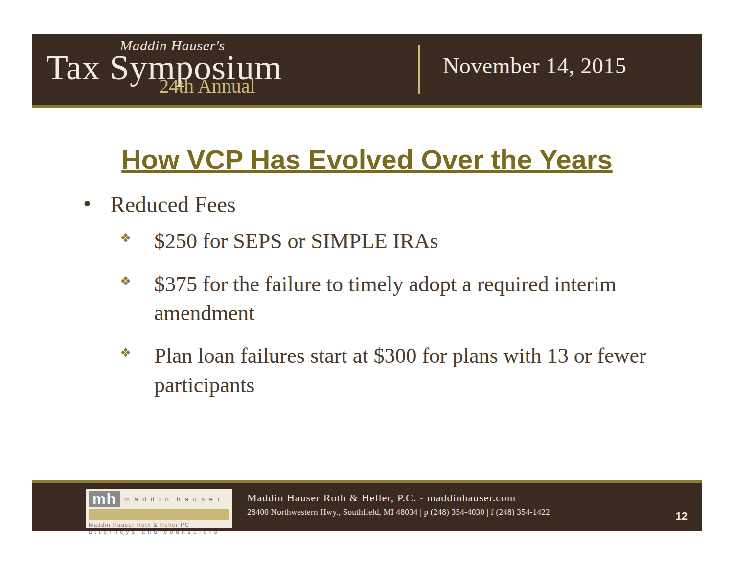Maddin Hauser's
Tax Symposium
24th Annual
November 14, 2015
How VCP Has Evolved Over the Years
Reduced Fees
$250 for SEPS or SIMPLE IRAs
$375 for the failure to timely adopt a required interim amendment
Plan loan failures start at $300 for plans with 13 or fewer participants
mh m a d d i n h a u s e r
Maddin Hauser Roth & Heller PC
a t t o r n e y s a n d c o u n s e l o r s
Maddin Hauser Roth & Heller, P.C. - maddinhauser.com
28400 Northwestern Hwy., Southfield, MI 48034 | p (248) 354-4030 | f (248) 354-1422
12